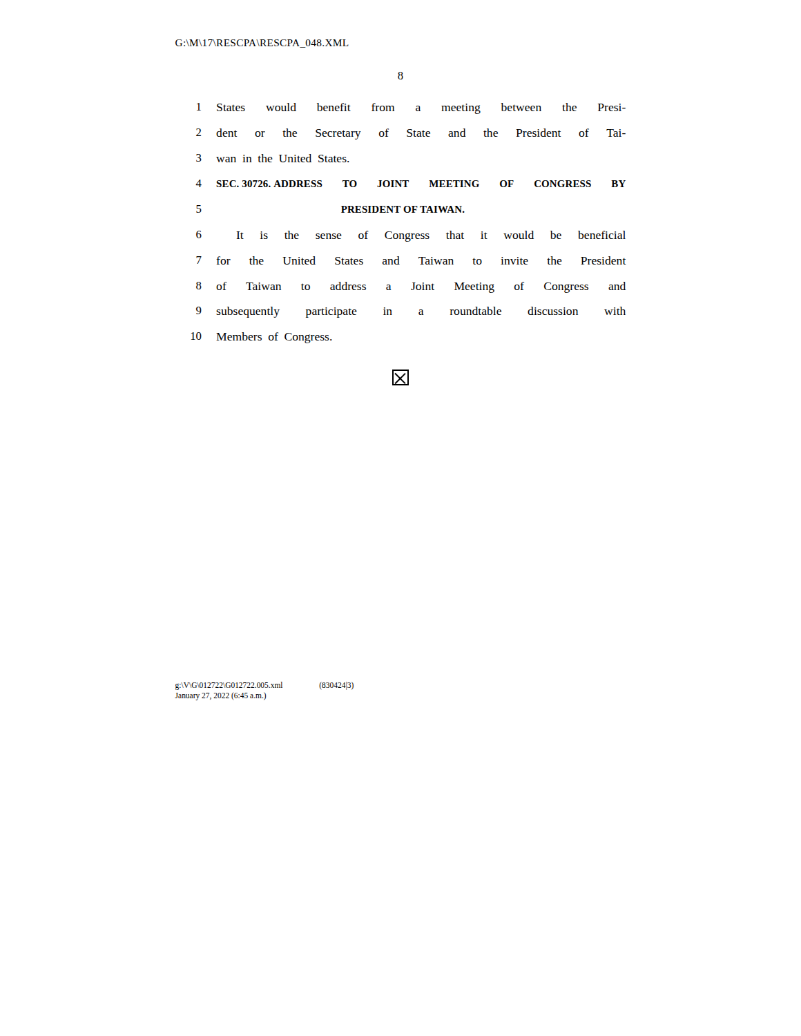G:\M\17\RESCPA\RESCPA_048.XML
8
States would benefit from ameeting between the Presi-
dent or the Secretary of State and the President of Tai-
wan in the United States.
SEC. 30726. ADDRESS TO JOINT MEETING OF CONGRESS BY
PRESIDENT OF TAIWAN.
It is the sense of Congress that it would be beneficial
for the United States and Taiwan to invite the President
of Taiwan to address aJoint Meeting of Congress and
subsequently participate in aroundtable discussion with
Members of Congress.
g:\V\G\012722\G012722.005.xml(830424|3)
January 27, 2022 (6:45 a.m.)